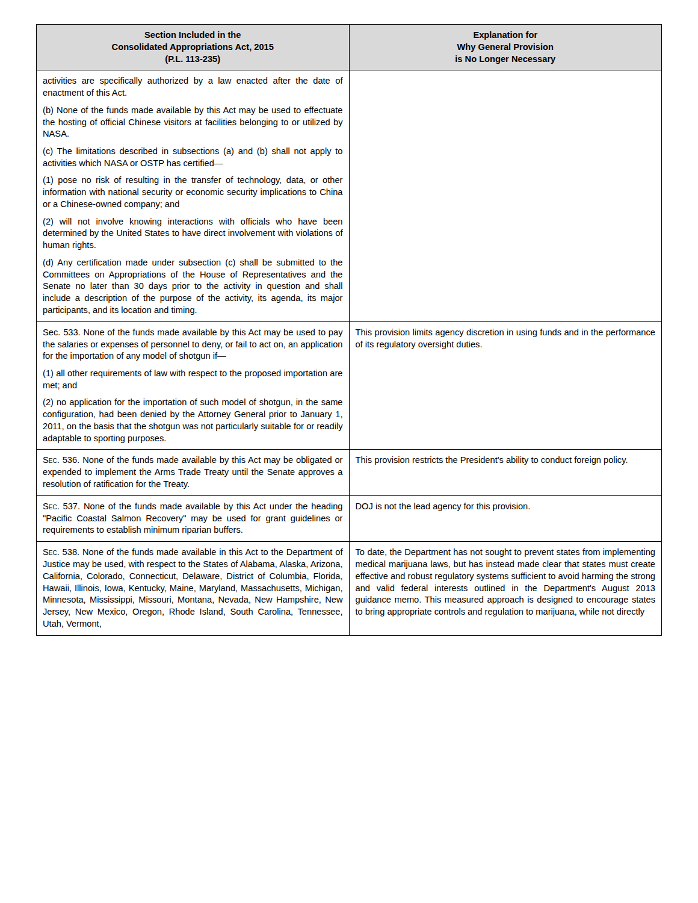| Section Included in the Consolidated Appropriations Act, 2015 (P.L. 113-235) | Explanation for Why General Provision is No Longer Necessary |
| --- | --- |
| activities are specifically authorized by a law enacted after the date of enactment of this Act. (b) None of the funds made available by this Act may be used to effectuate the hosting of official Chinese visitors at facilities belonging to or utilized by NASA. (c) The limitations described in subsections (a) and (b) shall not apply to activities which NASA or OSTP has certified— (1) pose no risk of resulting in the transfer of technology, data, or other information with national security or economic security implications to China or a Chinese-owned company; and (2) will not involve knowing interactions with officials who have been determined by the United States to have direct involvement with violations of human rights. (d) Any certification made under subsection (c) shall be submitted to the Committees on Appropriations of the House of Representatives and the Senate no later than 30 days prior to the activity in question and shall include a description of the purpose of the activity, its agenda, its major participants, and its location and timing. | |
| Sec. 533. None of the funds made available by this Act may be used to pay the salaries or expenses of personnel to deny, or fail to act on, an application for the importation of any model of shotgun if— (1) all other requirements of law with respect to the proposed importation are met; and (2) no application for the importation of such model of shotgun, in the same configuration, had been denied by the Attorney General prior to January 1, 2011, on the basis that the shotgun was not particularly suitable for or readily adaptable to sporting purposes. | This provision limits agency discretion in using funds and in the performance of its regulatory oversight duties. |
| Sec. 536. None of the funds made available by this Act may be obligated or expended to implement the Arms Trade Treaty until the Senate approves a resolution of ratification for the Treaty. | This provision restricts the President's ability to conduct foreign policy. |
| Sec. 537. None of the funds made available by this Act under the heading "Pacific Coastal Salmon Recovery" may be used for grant guidelines or requirements to establish minimum riparian buffers. | DOJ is not the lead agency for this provision. |
| Sec. 538. None of the funds made available in this Act to the Department of Justice may be used, with respect to the States of Alabama, Alaska, Arizona, California, Colorado, Connecticut, Delaware, District of Columbia, Florida, Hawaii, Illinois, Iowa, Kentucky, Maine, Maryland, Massachusetts, Michigan, Minnesota, Mississippi, Missouri, Montana, Nevada, New Hampshire, New Jersey, New Mexico, Oregon, Rhode Island, South Carolina, Tennessee, Utah, Vermont, | To date, the Department has not sought to prevent states from implementing medical marijuana laws, but has instead made clear that states must create effective and robust regulatory systems sufficient to avoid harming the strong and valid federal interests outlined in the Department's August 2013 guidance memo. This measured approach is designed to encourage states to bring appropriate controls and regulation to marijuana, while not directly |